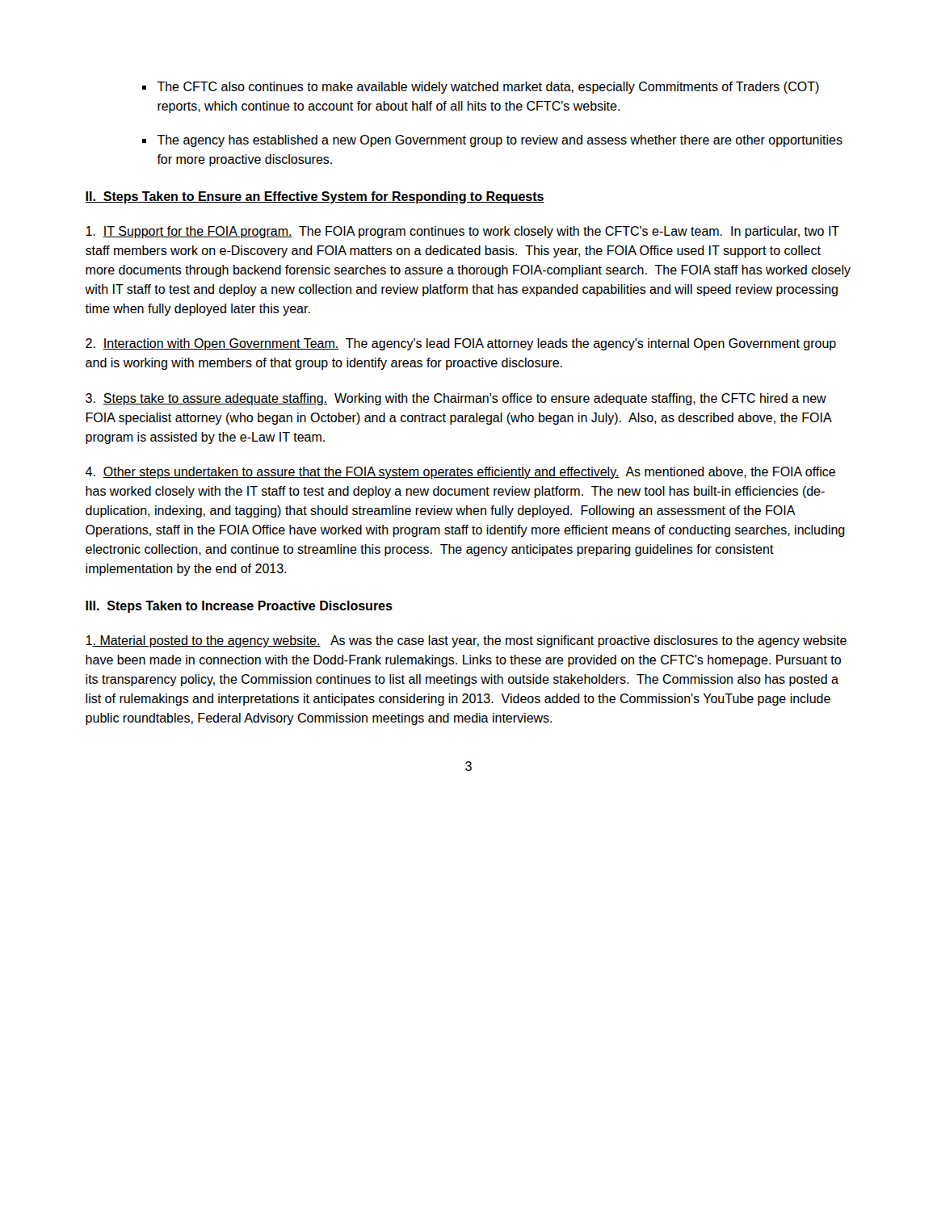The CFTC also continues to make available widely watched market data, especially Commitments of Traders (COT) reports, which continue to account for about half of all hits to the CFTC's website.
The agency has established a new Open Government group to review and assess whether there are other opportunities for more proactive disclosures.
II. Steps Taken to Ensure an Effective System for Responding to Requests
1. IT Support for the FOIA program. The FOIA program continues to work closely with the CFTC's e-Law team. In particular, two IT staff members work on e-Discovery and FOIA matters on a dedicated basis. This year, the FOIA Office used IT support to collect more documents through backend forensic searches to assure a thorough FOIA-compliant search. The FOIA staff has worked closely with IT staff to test and deploy a new collection and review platform that has expanded capabilities and will speed review processing time when fully deployed later this year.
2. Interaction with Open Government Team. The agency's lead FOIA attorney leads the agency's internal Open Government group and is working with members of that group to identify areas for proactive disclosure.
3. Steps take to assure adequate staffing. Working with the Chairman's office to ensure adequate staffing, the CFTC hired a new FOIA specialist attorney (who began in October) and a contract paralegal (who began in July). Also, as described above, the FOIA program is assisted by the e-Law IT team.
4. Other steps undertaken to assure that the FOIA system operates efficiently and effectively. As mentioned above, the FOIA office has worked closely with the IT staff to test and deploy a new document review platform. The new tool has built-in efficiencies (de-duplication, indexing, and tagging) that should streamline review when fully deployed. Following an assessment of the FOIA Operations, staff in the FOIA Office have worked with program staff to identify more efficient means of conducting searches, including electronic collection, and continue to streamline this process. The agency anticipates preparing guidelines for consistent implementation by the end of 2013.
III. Steps Taken to Increase Proactive Disclosures
1. Material posted to the agency website. As was the case last year, the most significant proactive disclosures to the agency website have been made in connection with the Dodd-Frank rulemakings. Links to these are provided on the CFTC's homepage. Pursuant to its transparency policy, the Commission continues to list all meetings with outside stakeholders. The Commission also has posted a list of rulemakings and interpretations it anticipates considering in 2013. Videos added to the Commission's YouTube page include public roundtables, Federal Advisory Commission meetings and media interviews.
3